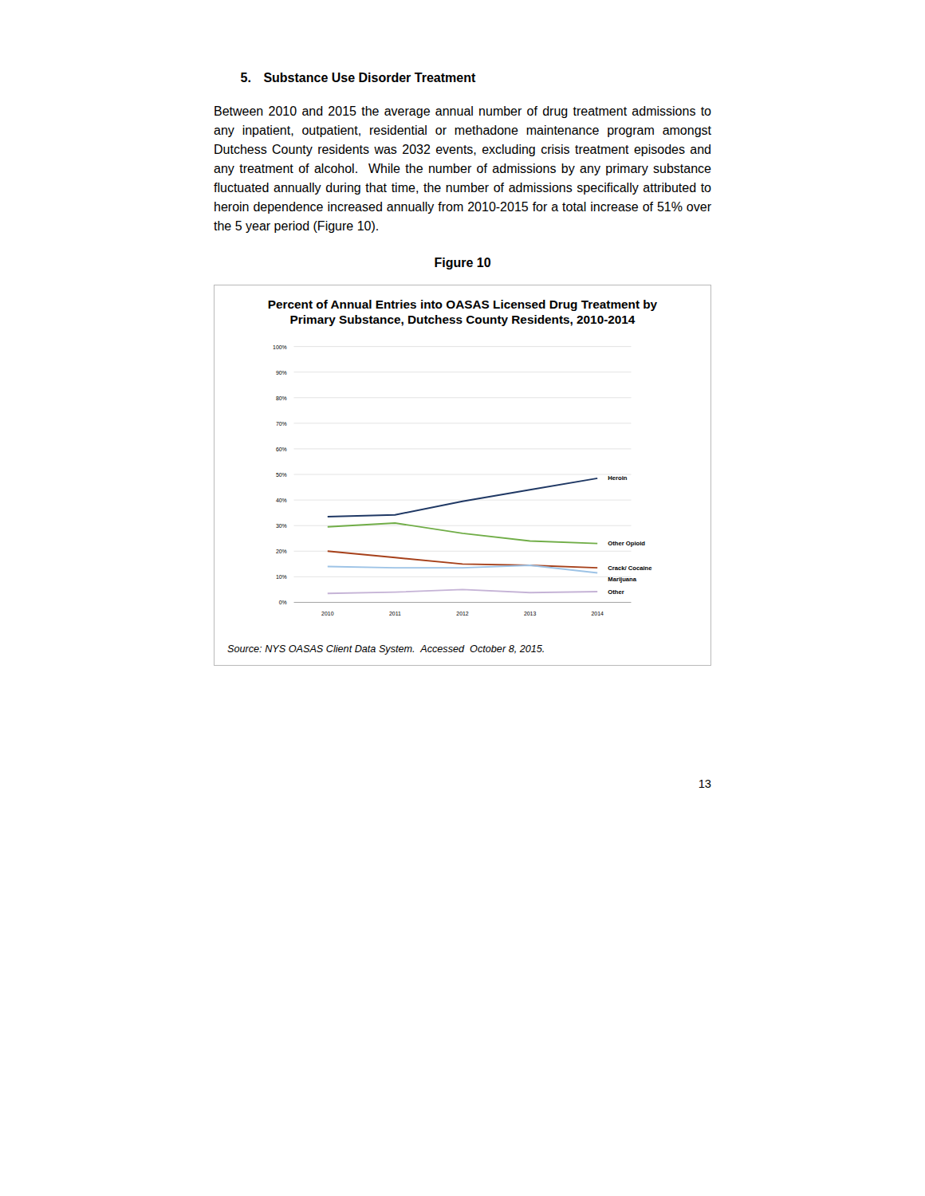5. Substance Use Disorder Treatment
Between 2010 and 2015 the average annual number of drug treatment admissions to any inpatient, outpatient, residential or methadone maintenance program amongst Dutchess County residents was 2032 events, excluding crisis treatment episodes and any treatment of alcohol. While the number of admissions by any primary substance fluctuated annually during that time, the number of admissions specifically attributed to heroin dependence increased annually from 2010-2015 for a total increase of 51% over the 5 year period (Figure 10).
Figure 10
Percent of Annual Entries into OASAS Licensed Drug Treatment by
Primary Substance, Dutchess County Residents, 2010-2014
100% 90% 80% 70% 60% 50% 40% 30% 20% 10% 0% 2010 2011 2012 2013 2014 Heroin Other Opioid Crack/ Cocaine Marijuana Other
Source: NYS OASAS Client Data System. Accessed October 8, 2015.
13